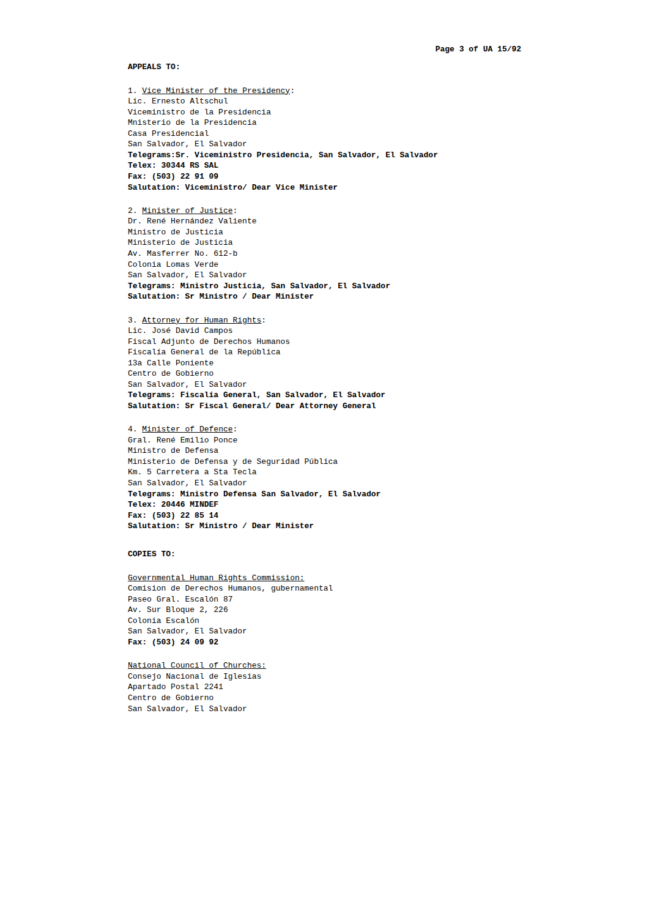Page 3 of UA 15/92
APPEALS TO:
1. Vice Minister of the Presidency:
Lic. Ernesto Altschul Viceministro de la Presidencia Mnisterio de la Presidencia Casa Presidencial San Salvador, El Salvador
Telegrams:Sr. Viceministro Presidencia, San Salvador, El Salvador Telex: 30344 RS SAL Fax: (503) 22 91 09 Salutation: Viceministro/ Dear Vice Minister
2. Minister of Justice:
Dr. René Hernández Valiente Ministro de Justicia Ministerio de Justicia Av. Masferrer No. 612-b Colonia Lomas Verde San Salvador, El Salvador
Telegrams: Ministro Justicia, San Salvador, El Salvador Salutation: Sr Ministro / Dear Minister
3. Attorney for Human Rights:
Lic. José David Campos Fiscal Adjunto de Derechos Humanos Fiscalía General de la República 13a Calle Poniente Centro de Gobierno San Salvador, El Salvador
Telegrams: Fiscalía General, San Salvador, El Salvador Salutation: Sr Fiscal General/ Dear Attorney General
4. Minister of Defence:
Gral. René Emilio Ponce Ministro de Defensa Ministerio de Defensa y de Seguridad Pública Km. 5 Carretera a Sta Tecla San Salvador, El Salvador
Telegrams: Ministro Defensa San Salvador, El Salvador Telex: 20446 MINDEF Fax: (503) 22 85 14 Salutation: Sr Ministro / Dear Minister
COPIES TO:
Governmental Human Rights Commission:
Comision de Derechos Humanos, gubernamental Paseo Gral. Escalón 87 Av. Sur Bloque 2, 226 Colonia Escalón San Salvador, El Salvador
Fax: (503) 24 09 92
National Council of Churches:
Consejo Nacional de Iglesias Apartado Postal 2241 Centro de Gobierno San Salvador, El Salvador